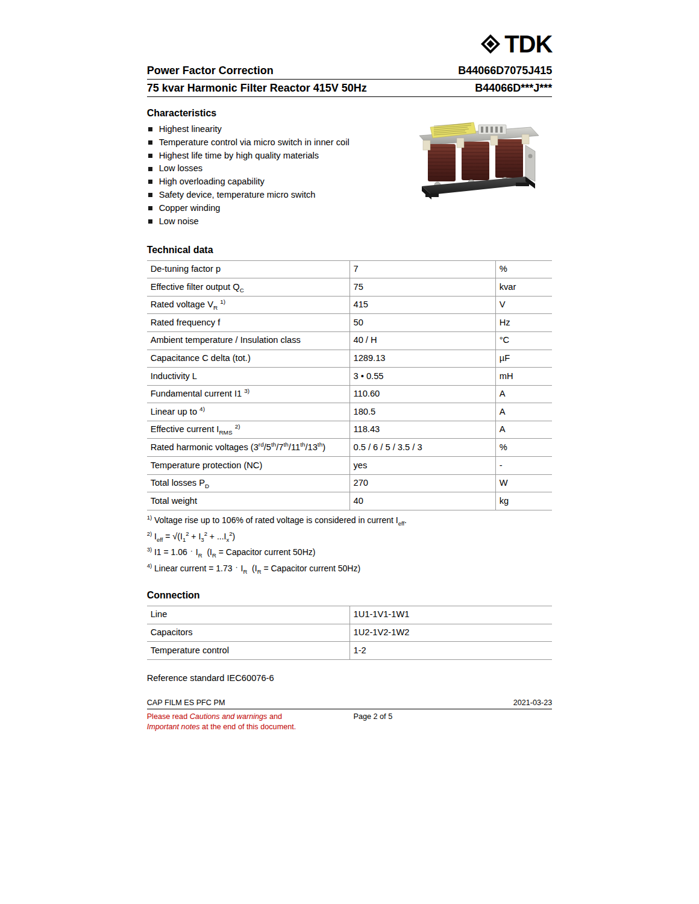TDK
Power Factor Correction B44066D7075J415
75 kvar Harmonic Filter Reactor 415V 50Hz B44066D***J***
Characteristics
Highest linearity
Temperature control via micro switch in inner coil
Highest life time by high quality materials
Low losses
High overloading capability
Safety device, temperature micro switch
Copper winding
Low noise
Technical data
| De-tuning factor p | 7 | % |
| Effective filter output Q C | 75 | kvar |
| Rated voltage V R 1) | 415 | V |
| Rated frequency f | 50 | Hz |
| Ambient temperature / Insulation class | 40 / H | °C |
| Capacitance C delta (tot.) | 1289.13 | µF |
| Inductivity L | 3 • 0.55 | mH |
| Fundamental current I1 3) | 110.60 | A |
| Linear up to 4) | 180.5 | A |
| Effective current I RMS 2) | 118.43 | A |
| Rated harmonic voltages (3 rd /5 th /7 th /11 th /13 th ) | 0.5 / 6 / 5 / 3.5 / 3 | % |
| Temperature protection (NC) | yes | - |
| Total losses P D | 270 | W |
| Total weight | 40 | kg |
1) Voltage rise up to 106% of rated voltage is considered in current Ieff.
2) Ieff = √(I12 + I32 + ...Ix2)
3) I1 = 1.06 · IR (IR = Capacitor current 50Hz)
4) Linear current = 1.73 · IR (IR = Capacitor current 50Hz)
Connection
| Line | 1U1-1V1-1W1 |
| Capacitors | 1U2-1V2-1W2 |
| Temperature control | 1-2 |
Reference standard IEC60076-6
CAP FILM ES PFC PM 2021-03-23
Please read Cautions and warnings and
Important notes at the end of this document.
Page 2 of 5